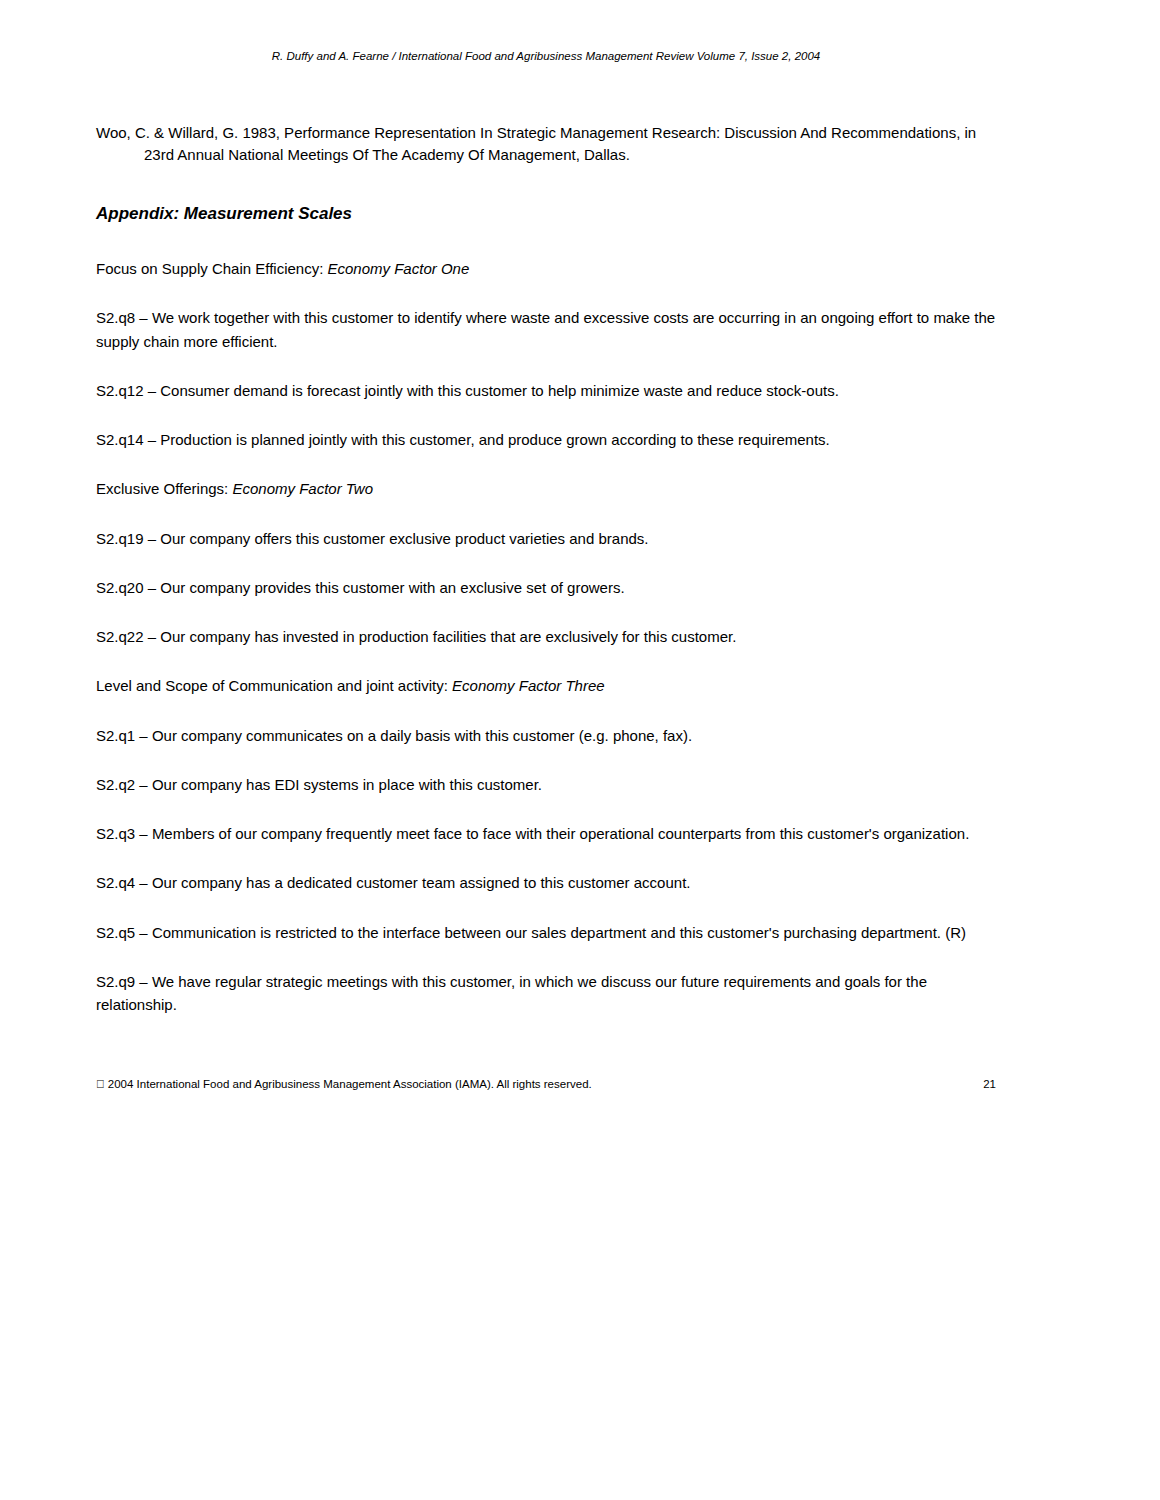R. Duffy and A. Fearne / International Food and Agribusiness Management Review Volume 7, Issue 2, 2004
Woo, C. & Willard, G. 1983, Performance Representation In Strategic Management Research: Discussion And Recommendations, in 23rd Annual National Meetings Of The Academy Of Management, Dallas.
Appendix: Measurement Scales
Focus on Supply Chain Efficiency: Economy Factor One
S2.q8 – We work together with this customer to identify where waste and excessive costs are occurring in an ongoing effort to make the supply chain more efficient.
S2.q12 – Consumer demand is forecast jointly with this customer to help minimize waste and reduce stock-outs.
S2.q14 – Production is planned jointly with this customer, and produce grown according to these requirements.
Exclusive Offerings: Economy Factor Two
S2.q19 – Our company offers this customer exclusive product varieties and brands.
S2.q20 – Our company provides this customer with an exclusive set of growers.
S2.q22 – Our company has invested in production facilities that are exclusively for this customer.
Level and Scope of Communication and joint activity: Economy Factor Three
S2.q1 – Our company communicates on a daily basis with this customer (e.g. phone, fax).
S2.q2 – Our company has EDI systems in place with this customer.
S2.q3 – Members of our company frequently meet face to face with their operational counterparts from this customer's organization.
S2.q4 – Our company has a dedicated customer team assigned to this customer account.
S2.q5 – Communication is restricted to the interface between our sales department and this customer's purchasing department. (R)
S2.q9 – We have regular strategic meetings with this customer, in which we discuss our future requirements and goals for the relationship.
 2004 International Food and Agribusiness Management Association (IAMA). All rights reserved.
21